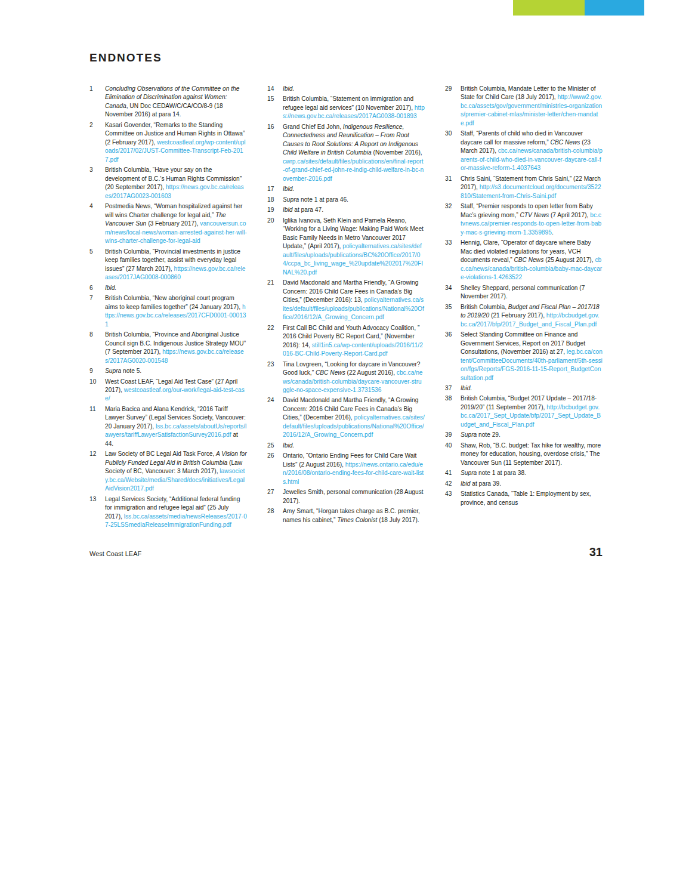ENDNOTES
Concluding Observations of the Committee on the Elimination of Discrimination against Women: Canada, UN Doc CEDAW/C/CA/CO/8-9 (18 November 2016) at para 14.
Kasari Govender, “Remarks to the Standing Committee on Justice and Human Rights in Ottawa” (2 February 2017), westcoastleaf.org/wp-content/uploads/2017/02/JUST-Committee-Transcript-Feb-2017.pdf
British Columbia, “Have your say on the development of B.C.’s Human Rights Commission” (20 September 2017), https://news.gov.bc.ca/releases/2017AG0023-001603
Postmedia News, “Woman hospitalized against her will wins Charter challenge for legal aid,” The Vancouver Sun (3 February 2017), vancouversun.com/news/local-news/woman-arrested-against-her-will-wins-charter-challenge-for-legal-aid
British Columbia, “Provincial investments in justice keep families together, assist with everyday legal issues” (27 March 2017), https://news.gov.bc.ca/releases/2017JAG0008-000860
Ibid.
British Columbia, “New aboriginal court program aims to keep families together” (24 January 2017), https://news.gov.bc.ca/releases/2017CFD0001-000131
British Columbia, “Province and Aboriginal Justice Council sign B.C. Indigenous Justice Strategy MOU” (7 September 2017), https://news.gov.bc.ca/releases/2017AG0020-001548
Supra note 5.
West Coast LEAF, “Legal Aid Test Case” (27 April 2017), westcoastleaf.org/our-work/legal-aid-test-case/
Maria Bacica and Alana Kendrick, “2016 Tariff Lawyer Survey” (Legal Services Society, Vancouver: 20 January 2017), lss.bc.ca/assets/aboutUs/reports/lawyers/tariffLawyerSatisfactionSurvey2016.pdf at 44.
Law Society of BC Legal Aid Task Force, A Vision for Publicly Funded Legal Aid in British Columbia (Law Society of BC, Vancouver: 3 March 2017), lawsociety.bc.ca/Website/media/Shared/docs/initiatives/LegalAidVision2017.pdf
Legal Services Society, “Additional federal funding for immigration and refugee legal aid” (25 July 2017), lss.bc.ca/assets/media/newsReleases/2017-07-25LSSmediaReleaseImmigrationFunding.pdf
Ibid.
British Columbia, “Statement on immigration and refugee legal aid services” (10 November 2017), https://news.gov.bc.ca/releases/2017AG0038-001893
Grand Chief Ed John, Indigenous Resilience, Connectedness and Reunification – From Root Causes to Root Solutions: A Report on Indigenous Child Welfare in British Columbia (November 2016), cwrp.ca/sites/default/files/publications/en/final-report-of-grand-chief-ed-john-re-indig-child-welfare-in-bc-november-2016.pdf
Ibid.
Supra note 1 at para 46.
Ibid at para 47.
Iglika Ivanova, Seth Klein and Pamela Reano, “Working for a Living Wage: Making Paid Work Meet Basic Family Needs in Metro Vancouver 2017 Update,” (April 2017), policyalternatives.ca/sites/default/files/uploads/publications/BC%20Office/2017/04/ccpa_bc_living_wage_%20update%202017%20FINAL%20.pdf
David Macdonald and Martha Friendly, “A Growing Concern: 2016 Child Care Fees in Canada’s Big Cities,” (December 2016): 13, policyalternatives.ca/sites/default/files/uploads/publications/National%20Office/2016/12/A_Growing_Concern.pdf
First Call BC Child and Youth Advocacy Coalition, ” 2016 Child Poverty BC Report Card,” (November 2016): 14, still1in5.ca/wp-content/uploads/2016/11/2016-BC-Child-Poverty-Report-Card.pdf
Tina Lovgreen, “Looking for daycare in Vancouver? Good luck,” CBC News (22 August 2016), cbc.ca/news/canada/british-columbia/daycare-vancouver-struggle-no-space-expensive-1.3731536
David Macdonald and Martha Friendly, “A Growing Concern: 2016 Child Care Fees in Canada’s Big Cities,” (December 2016), policyalternatives.ca/sites/default/files/uploads/publications/National%20Office/2016/12/A_Growing_Concern.pdf
Ibid.
Ontario, “Ontario Ending Fees for Child Care Wait Lists” (2 August 2016), https://news.ontario.ca/edu/en/2016/08/ontario-ending-fees-for-child-care-wait-lists.html
Jewelles Smith, personal communication (28 August 2017).
Amy Smart, “Horgan takes charge as B.C. premier, names his cabinet,” Times Colonist (18 July 2017).
British Columbia, Mandate Letter to the Minister of State for Child Care (18 July 2017), http://www2.gov.bc.ca/assets/gov/government/ministries-organizations/premier-cabinet-mlas/minister-letter/chen-mandate.pdf
Staff, “Parents of child who died in Vancouver daycare call for massive reform,” CBC News (23 March 2017), cbc.ca/news/canada/british-columbia/parents-of-child-who-died-in-vancouver-daycare-call-for-massive-reform-1.4037643
Chris Saini, “Statement from Chris Saini,” (22 March 2017), http://s3.documentcloud.org/documents/3522810/Statement-from-Chris-Saini.pdf
Staff, “Premier responds to open letter from Baby Mac’s grieving mom,” CTV News (7 April 2017), bc.ctvnews.ca/premier-responds-to-open-letter-from-baby-mac-s-grieving-mom-1.3359895.
Hennig, Clare, “Operator of daycare where Baby Mac died violated regulations for years, VCH documents reveal,” CBC News (25 August 2017), cbc.ca/news/canada/british-columbia/baby-mac-daycare-violations-1.4263522
Shelley Sheppard, personal communication (7 November 2017).
British Columbia, Budget and Fiscal Plan – 2017/18 to 2019/20 (21 February 2017), http://bcbudget.gov.bc.ca/2017/bfp/2017_Budget_and_Fiscal_Plan.pdf
Select Standing Committee on Finance and Government Services, Report on 2017 Budget Consultations, (November 2016) at 27, leg.bc.ca/content/CommitteeDocuments/40th-parliament/5th-session/fgs/Reports/FGS-2016-11-15-Report_BudgetConsultation.pdf
Ibid.
British Columbia, “Budget 2017 Update – 2017/18-2019/20” (11 September 2017), http://bcbudget.gov.bc.ca/2017_Sept_Update/bfp/2017_Sept_Update_Budget_and_Fiscal_Plan.pdf
Supra note 29.
Shaw, Rob, “B.C. budget: Tax hike for wealthy, more money for education, housing, overdose crisis,” The Vancouver Sun (11 September 2017).
Supra note 1 at para 38.
Ibid at para 39.
Statistics Canada, “Table 1: Employment by sex, province, and census
West Coast LEAF
31